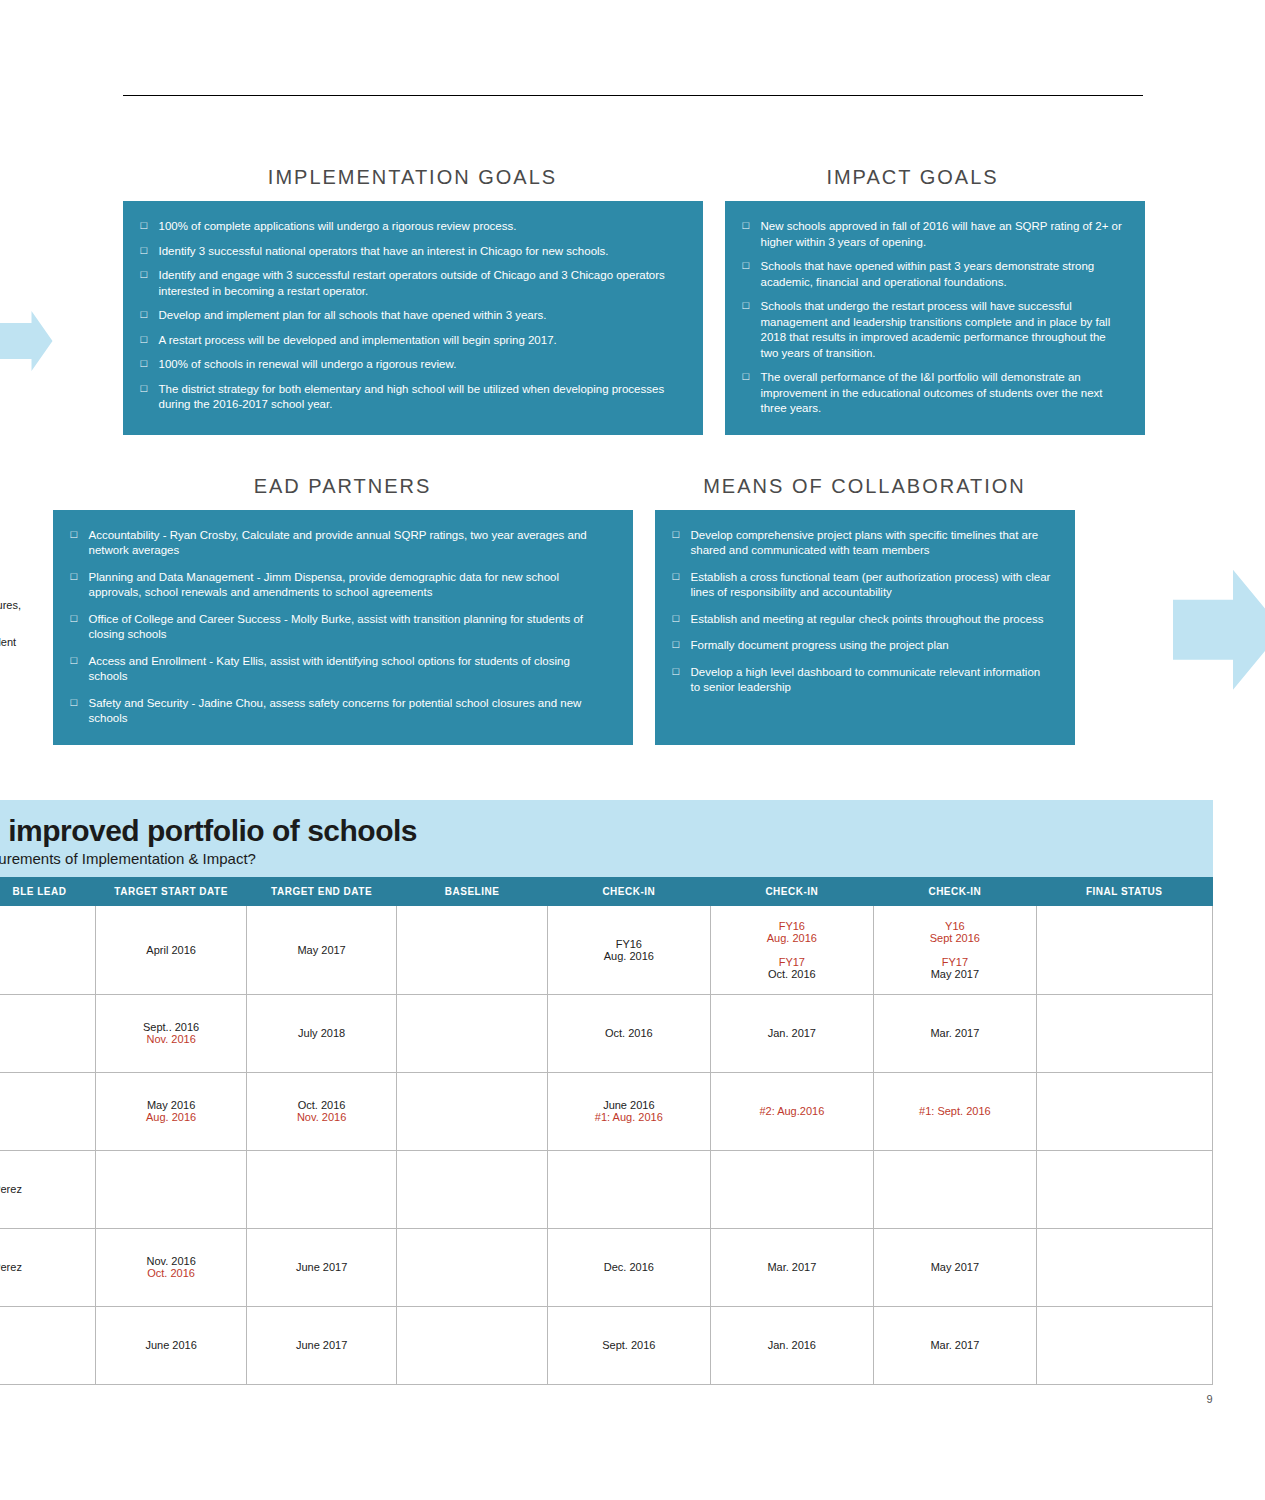IMPLEMENTATION GOALS
IMPACT GOALS
100% of complete applications will undergo a rigorous review process.
Identify 3 successful national operators that have an interest in Chicago for new schools.
Identify and engage with 3 successful restart operators outside of Chicago and 3 Chicago operators interested in becoming a restart operator.
Develop and implement plan for all schools that have opened within 3 years.
A restart process will be developed and implementation will begin spring 2017.
100% of schools in renewal will undergo a rigorous review.
The district strategy for both elementary and high school will be utilized when developing processes during the 2016-2017 school year.
New schools approved in fall of 2016 will have an SQRP rating of 2+ or higher within 3 years of opening.
Schools that have opened within past 3 years demonstrate strong academic, financial and operational foundations.
Schools that undergo the restart process will have successful management and leadership transitions complete and in place by fall 2018 that results in improved academic performance throughout the two years of transition.
The overall performance of the I&I portfolio will demonstrate an improvement in the educational outcomes of students over the next three years.
EAD PARTNERS
MEANS OF COLLABORATION
losures, endent
Accountability - Ryan Crosby, Calculate and provide annual SQRP ratings, two year averages and network averages
Planning and Data Management - Jimm Dispensa, provide demographic data for new school approvals, school renewals and amendments to school agreements
Office of College and Career Success - Molly Burke, assist with transition planning for students of closing schools
Access and Enrollment - Katy Ellis, assist with identifying school options for students of closing schools
Safety and Security - Jadine Chou, assess safety concerns for potential school closures and new schools
Develop comprehensive project plans with specific timelines that are shared and communicated with team members
Establish a cross functional team (per authorization process) with clear lines of responsibility and accountability
Establish and meeting at regular check points throughout the process
Formally document progress using the project plan
Develop a high level dashboard to communicate relevant information to senior leadership
n improved portfolio of schools
asurements of Implementation & Impact?
| BLE LEAD | TARGET START DATE | TARGET END DATE | BASELINE | CHECK-IN | CHECK-IN | CHECK-IN | FINAL STATUS |
| --- | --- | --- | --- | --- | --- | --- | --- |
| | April 2016 | May 2017 | | FY16 Aug. 2016 | FY16 Aug. 2016 FY17 Oct. 2016 | Y16 Sept 2016 FY17 May 2017 | |
| o | Sept.. 2016 Nov. 2016 | July 2018 | | Oct. 2016 | Jan. 2017 | Mar. 2017 | |
| o | May 2016 Aug. 2016 | Oct. 2016 Nov. 2016 | | June 2016 #1: Aug. 2016 | #2: Aug.2016 | #1: Sept. 2016 | |
| -Perez | | | | | | | |
| -Perez | Nov. 2016 Oct. 2016 | June 2017 | | Dec. 2016 | Mar. 2017 | May 2017 | |
| | June 2016 | June 2017 | | Sept. 2016 | Jan. 2016 | Mar. 2017 | |
9